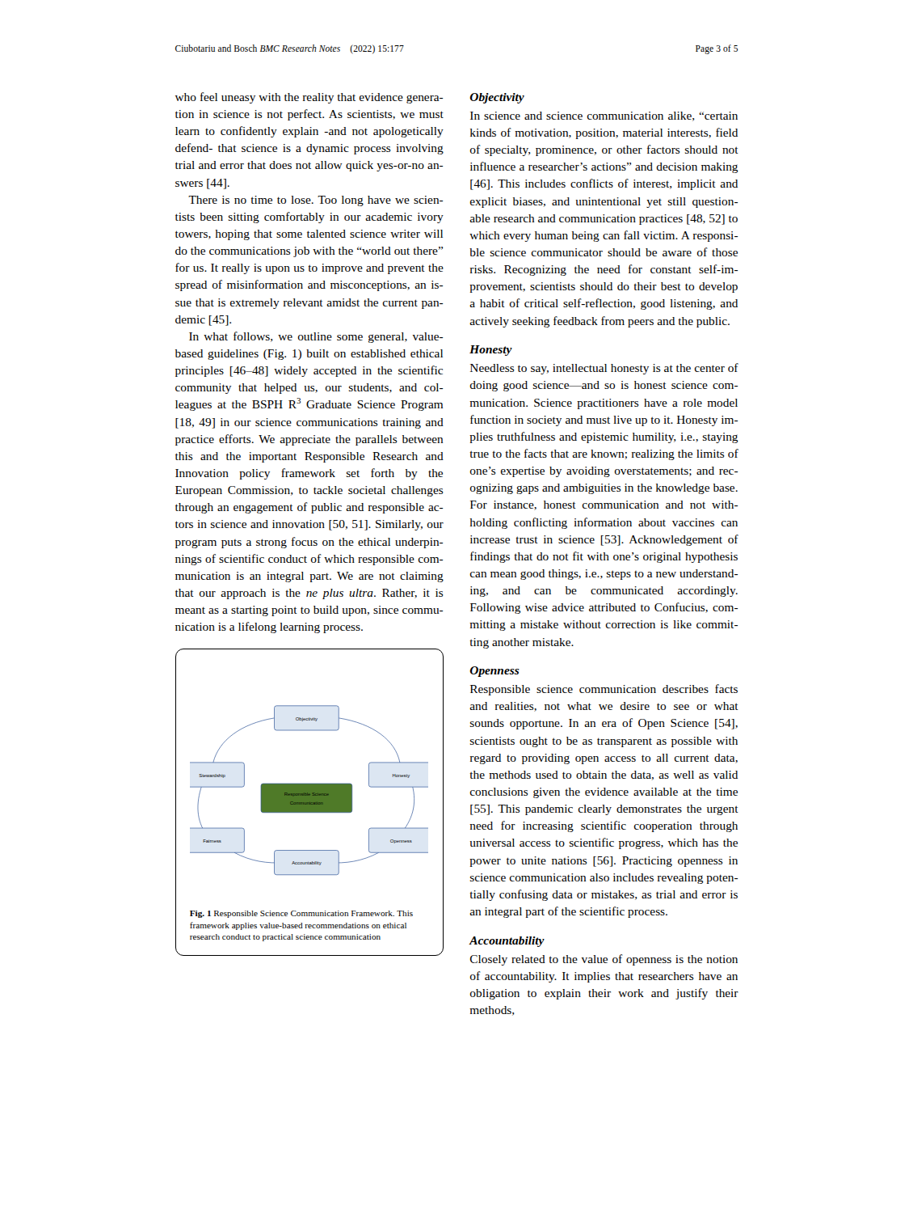Ciubotariu and Bosch BMC Research Notes (2022) 15:177
Page 3 of 5
who feel uneasy with the reality that evidence generation in science is not perfect. As scientists, we must learn to confidently explain -and not apologetically defend- that science is a dynamic process involving trial and error that does not allow quick yes-or-no answers [44].
There is no time to lose. Too long have we scientists been sitting comfortably in our academic ivory towers, hoping that some talented science writer will do the communications job with the “world out there” for us. It really is upon us to improve and prevent the spread of misinformation and misconceptions, an issue that is extremely relevant amidst the current pandemic [45].
In what follows, we outline some general, value-based guidelines (Fig. 1) built on established ethical principles [46–48] widely accepted in the scientific community that helped us, our students, and colleagues at the BSPH R3 Graduate Science Program [18, 49] in our science communications training and practice efforts. We appreciate the parallels between this and the important Responsible Research and Innovation policy framework set forth by the European Commission, to tackle societal challenges through an engagement of public and responsible actors in science and innovation [50, 51]. Similarly, our program puts a strong focus on the ethical underpinnings of scientific conduct of which responsible communication is an integral part. We are not claiming that our approach is the ne plus ultra. Rather, it is meant as a starting point to build upon, since communication is a lifelong learning process.
Objectivity Honesty Openness Accountability Fairness Stewardship Responsible Science Communication
Fig. 1 Responsible Science Communication Framework. This framework applies value-based recommendations on ethical research conduct to practical science communication
Objectivity
In science and science communication alike, “certain kinds of motivation, position, material interests, field of specialty, prominence, or other factors should not influence a researcher’s actions” and decision making [46]. This includes conflicts of interest, implicit and explicit biases, and unintentional yet still questionable research and communication practices [48, 52] to which every human being can fall victim. A responsible science communicator should be aware of those risks. Recognizing the need for constant self-improvement, scientists should do their best to develop a habit of critical self-reflection, good listening, and actively seeking feedback from peers and the public.
Honesty
Needless to say, intellectual honesty is at the center of doing good science—and so is honest science communication. Science practitioners have a role model function in society and must live up to it. Honesty implies truthfulness and epistemic humility, i.e., staying true to the facts that are known; realizing the limits of one’s expertise by avoiding overstatements; and recognizing gaps and ambiguities in the knowledge base. For instance, honest communication and not withholding conflicting information about vaccines can increase trust in science [53]. Acknowledgement of findings that do not fit with one’s original hypothesis can mean good things, i.e., steps to a new understanding, and can be communicated accordingly. Following wise advice attributed to Confucius, committing a mistake without correction is like committing another mistake.
Openness
Responsible science communication describes facts and realities, not what we desire to see or what sounds opportune. In an era of Open Science [54], scientists ought to be as transparent as possible with regard to providing open access to all current data, the methods used to obtain the data, as well as valid conclusions given the evidence available at the time [55]. This pandemic clearly demonstrates the urgent need for increasing scientific cooperation through universal access to scientific progress, which has the power to unite nations [56]. Practicing openness in science communication also includes revealing potentially confusing data or mistakes, as trial and error is an integral part of the scientific process.
Accountability
Closely related to the value of openness is the notion of accountability. It implies that researchers have an obligation to explain their work and justify their methods,